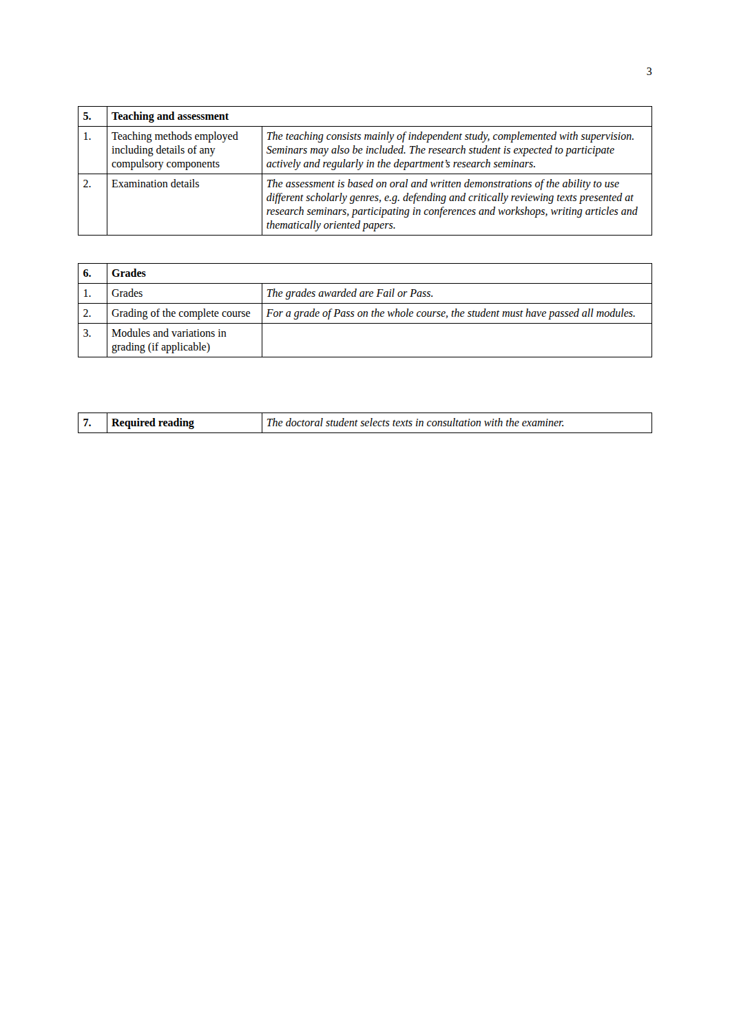3
| 5. | Teaching and assessment |
| 1. | Teaching methods employed including details of any compulsory components | The teaching consists mainly of independent study, complemented with supervision. Seminars may also be included. The research student is expected to participate actively and regularly in the department’s research seminars. |
| 2. | Examination details | The assessment is based on oral and written demonstrations of the ability to use different scholarly genres, e.g. defending and critically reviewing texts presented at research seminars, participating in conferences and workshops, writing articles and thematically oriented papers. |
| 6. | Grades |
| 1. | Grades | The grades awarded are Fail or Pass. |
| 2. | Grading of the complete course | For a grade of Pass on the whole course, the student must have passed all modules. |
| 3. | Modules and variations in grading (if applicable) | |
| 7. | Required reading | The doctoral student selects texts in consultation with the examiner. |